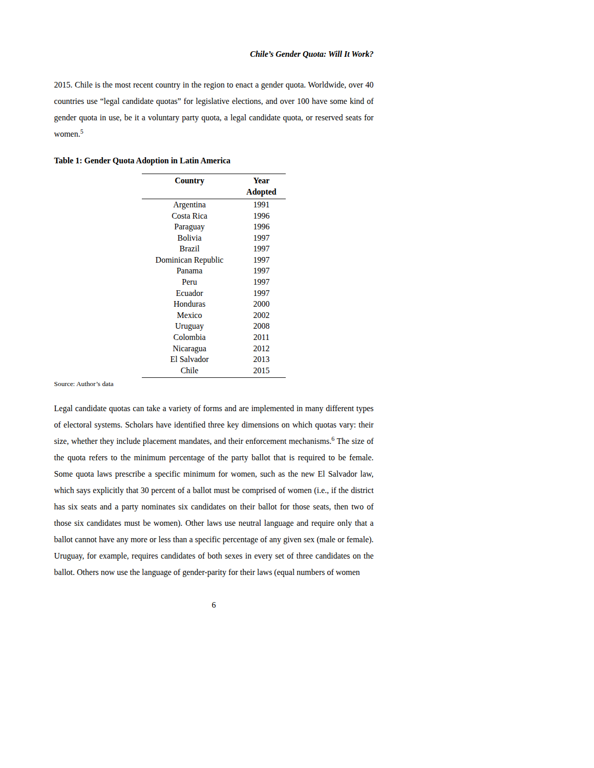Chile’s Gender Quota: Will It Work?
2015. Chile is the most recent country in the region to enact a gender quota. Worldwide, over 40 countries use “legal candidate quotas” for legislative elections, and over 100 have some kind of gender quota in use, be it a voluntary party quota, a legal candidate quota, or reserved seats for women.5
Table 1: Gender Quota Adoption in Latin America
| Country | Year |
| --- | --- |
| | Adopted |
| Argentina | 1991 |
| Costa Rica | 1996 |
| Paraguay | 1996 |
| Bolivia | 1997 |
| Brazil | 1997 |
| Dominican Republic | 1997 |
| Panama | 1997 |
| Peru | 1997 |
| Ecuador | 1997 |
| Honduras | 2000 |
| Mexico | 2002 |
| Uruguay | 2008 |
| Colombia | 2011 |
| Nicaragua | 2012 |
| El Salvador | 2013 |
| Chile | 2015 |
Source: Author’s data
Legal candidate quotas can take a variety of forms and are implemented in many different types of electoral systems. Scholars have identified three key dimensions on which quotas vary: their size, whether they include placement mandates, and their enforcement mechanisms.6 The size of the quota refers to the minimum percentage of the party ballot that is required to be female. Some quota laws prescribe a specific minimum for women, such as the new El Salvador law, which says explicitly that 30 percent of a ballot must be comprised of women (i.e., if the district has six seats and a party nominates six candidates on their ballot for those seats, then two of those six candidates must be women). Other laws use neutral language and require only that a ballot cannot have any more or less than a specific percentage of any given sex (male or female). Uruguay, for example, requires candidates of both sexes in every set of three candidates on the ballot. Others now use the language of gender-parity for their laws (equal numbers of women
6